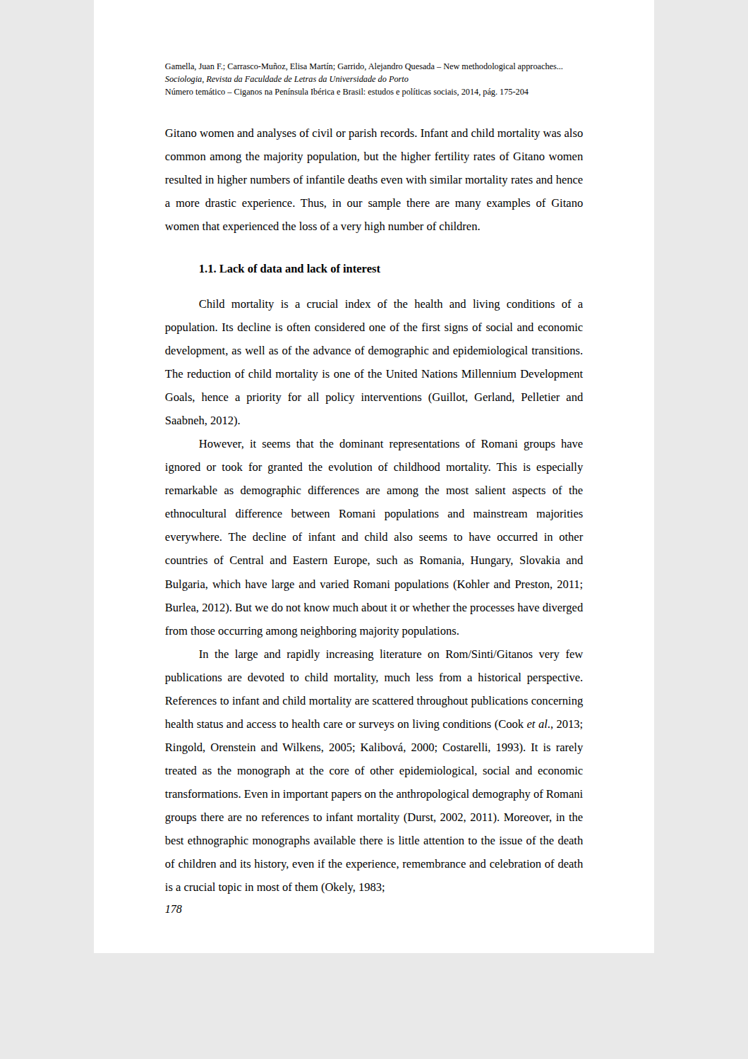Gamella, Juan F.; Carrasco-Muñoz, Elisa Martín; Garrido, Alejandro Quesada – New methodological approaches... Sociologia, Revista da Faculdade de Letras da Universidade do Porto Número temático – Ciganos na Península Ibérica e Brasil: estudos e políticas sociais, 2014, pág. 175-204
Gitano women and analyses of civil or parish records. Infant and child mortality was also common among the majority population, but the higher fertility rates of Gitano women resulted in higher numbers of infantile deaths even with similar mortality rates and hence a more drastic experience. Thus, in our sample there are many examples of Gitano women that experienced the loss of a very high number of children.
1.1. Lack of data and lack of interest
Child mortality is a crucial index of the health and living conditions of a population. Its decline is often considered one of the first signs of social and economic development, as well as of the advance of demographic and epidemiological transitions. The reduction of child mortality is one of the United Nations Millennium Development Goals, hence a priority for all policy interventions (Guillot, Gerland, Pelletier and Saabneh, 2012).
However, it seems that the dominant representations of Romani groups have ignored or took for granted the evolution of childhood mortality. This is especially remarkable as demographic differences are among the most salient aspects of the ethnocultural difference between Romani populations and mainstream majorities everywhere. The decline of infant and child also seems to have occurred in other countries of Central and Eastern Europe, such as Romania, Hungary, Slovakia and Bulgaria, which have large and varied Romani populations (Kohler and Preston, 2011; Burlea, 2012). But we do not know much about it or whether the processes have diverged from those occurring among neighboring majority populations.
In the large and rapidly increasing literature on Rom/Sinti/Gitanos very few publications are devoted to child mortality, much less from a historical perspective. References to infant and child mortality are scattered throughout publications concerning health status and access to health care or surveys on living conditions (Cook et al., 2013; Ringold, Orenstein and Wilkens, 2005; Kalibová, 2000; Costarelli, 1993). It is rarely treated as the monograph at the core of other epidemiological, social and economic transformations. Even in important papers on the anthropological demography of Romani groups there are no references to infant mortality (Durst, 2002, 2011). Moreover, in the best ethnographic monographs available there is little attention to the issue of the death of children and its history, even if the experience, remembrance and celebration of death is a crucial topic in most of them (Okely, 1983;
178